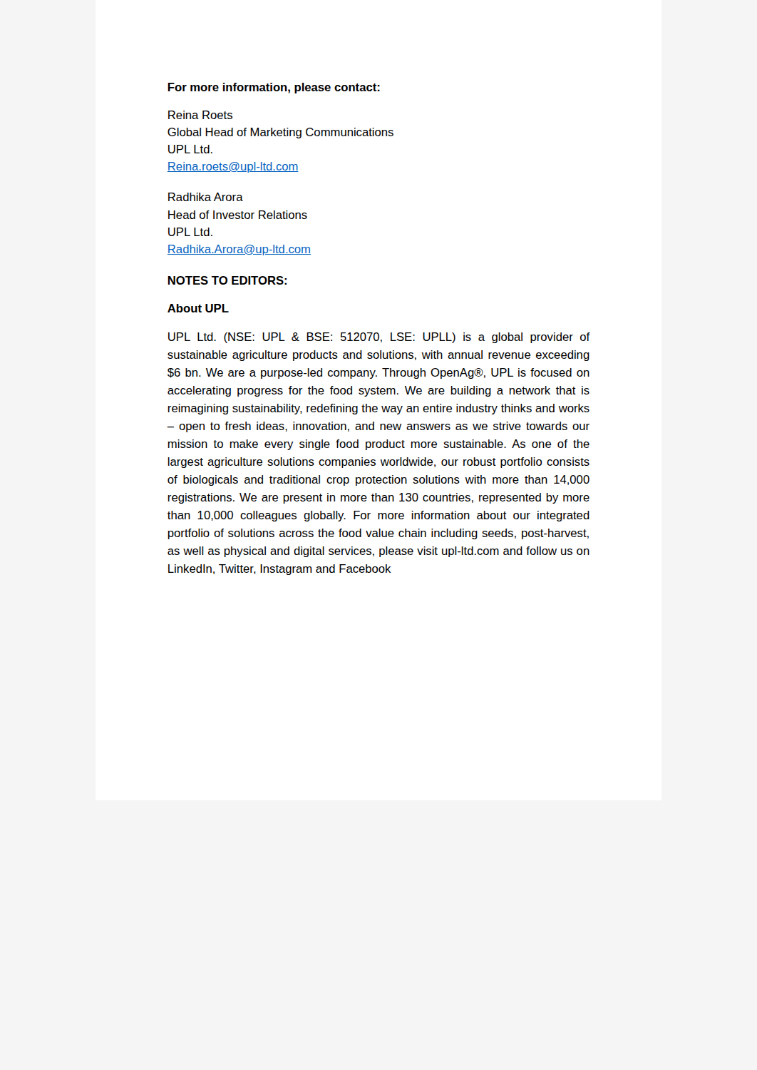For more information, please contact:
Reina Roets Global Head of Marketing Communications UPL Ltd. Reina.roets@upl-ltd.com
Radhika Arora Head of Investor Relations UPL Ltd. Radhika.Arora@up-ltd.com
NOTES TO EDITORS:
About UPL
UPL Ltd. (NSE: UPL & BSE: 512070, LSE: UPLL) is a global provider of sustainable agriculture products and solutions, with annual revenue exceeding $6 bn. We are a purpose-led company. Through OpenAg®, UPL is focused on accelerating progress for the food system. We are building a network that is reimagining sustainability, redefining the way an entire industry thinks and works – open to fresh ideas, innovation, and new answers as we strive towards our mission to make every single food product more sustainable. As one of the largest agriculture solutions companies worldwide, our robust portfolio consists of biologicals and traditional crop protection solutions with more than 14,000 registrations. We are present in more than 130 countries, represented by more than 10,000 colleagues globally. For more information about our integrated portfolio of solutions across the food value chain including seeds, post-harvest, as well as physical and digital services, please visit upl-ltd.com and follow us on LinkedIn, Twitter, Instagram and Facebook